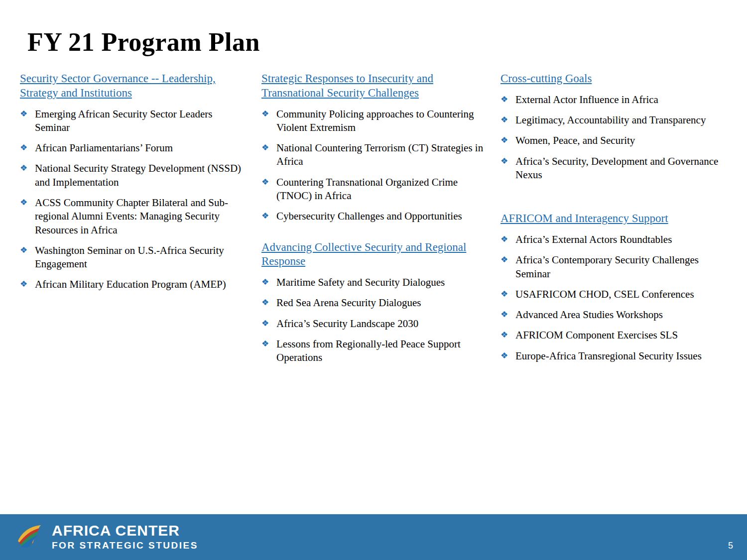FY 21 Program Plan
Security Sector Governance -- Leadership, Strategy and Institutions
Emerging African Security Sector Leaders Seminar
African Parliamentarians’ Forum
National Security Strategy Development (NSSD) and Implementation
ACSS Community Chapter Bilateral and Sub-regional Alumni Events: Managing Security Resources in Africa
Washington Seminar on U.S.-Africa Security Engagement
African Military Education Program (AMEP)
Strategic Responses to Insecurity and Transnational Security Challenges
Community Policing approaches to Countering Violent Extremism
National Countering Terrorism (CT) Strategies in Africa
Countering Transnational Organized Crime (TNOC) in Africa
Cybersecurity Challenges and Opportunities
Advancing Collective Security and Regional Response
Maritime Safety and Security Dialogues
Red Sea Arena Security Dialogues
Africa’s Security Landscape 2030
Lessons from Regionally-led Peace Support Operations
Cross-cutting Goals
External Actor Influence in Africa
Legitimacy, Accountability and Transparency
Women, Peace, and Security
Africa’s Security, Development and Governance Nexus
AFRICOM and Interagency Support
Africa’s External Actors Roundtables
Africa’s Contemporary Security Challenges Seminar
USAFRICOM CHOD, CSEL Conferences
Advanced Area Studies Workshops
AFRICOM Component Exercises SLS
Europe-Africa Transregional Security Issues
AFRICA CENTER
FOR STRATEGIC STUDIES
5